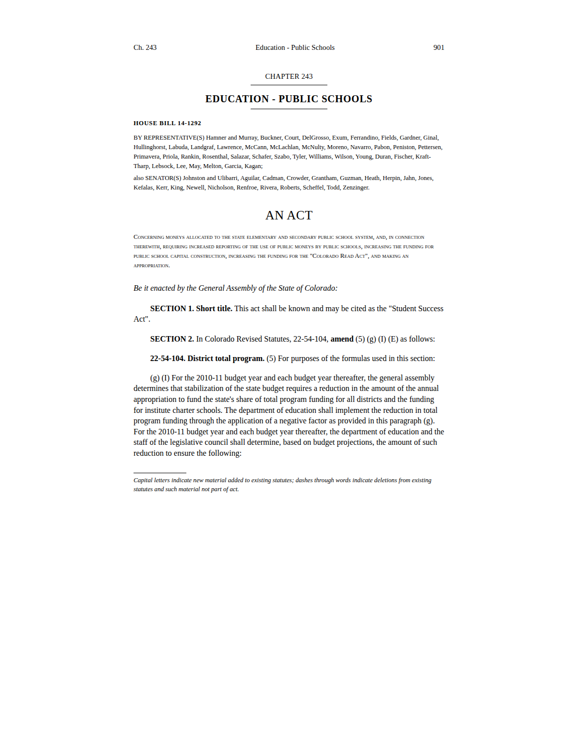Ch. 243 Education - Public Schools 901
CHAPTER 243
EDUCATION - PUBLIC SCHOOLS
HOUSE BILL 14-1292
BY REPRESENTATIVE(S) Hamner and Murray, Buckner, Court, DelGrosso, Exum, Ferrandino, Fields, Gardner, Ginal, Hullinghorst, Labuda, Landgraf, Lawrence, McCann, McLachlan, McNulty, Moreno, Navarro, Pabon, Peniston, Pettersen, Primavera, Priola, Rankin, Rosenthal, Salazar, Schafer, Szabo, Tyler, Williams, Wilson, Young, Duran, Fischer, Kraft-Tharp, Lebsock, Lee, May, Melton, Garcia, Kagan;
also SENATOR(S) Johnston and Ulibarri, Aguilar, Cadman, Crowder, Grantham, Guzman, Heath, Herpin, Jahn, Jones, Kefalas, Kerr, King, Newell, Nicholson, Renfroe, Rivera, Roberts, Scheffel, Todd, Zenzinger.
AN ACT
Concerning moneys allocated to the state elementary and secondary public school system, and, in connection therewith, requiring increased reporting of the use of public moneys by public schools, increasing the funding for public school capital construction, increasing the funding for the "Colorado Read Act", and making an appropriation.
Be it enacted by the General Assembly of the State of Colorado:
SECTION 1. Short title. This act shall be known and may be cited as the "Student Success Act".
SECTION 2. In Colorado Revised Statutes, 22-54-104, amend (5) (g) (I) (E) as follows:
22-54-104. District total program. (5) For purposes of the formulas used in this section:
(g) (I) For the 2010-11 budget year and each budget year thereafter, the general assembly determines that stabilization of the state budget requires a reduction in the amount of the annual appropriation to fund the state's share of total program funding for all districts and the funding for institute charter schools. The department of education shall implement the reduction in total program funding through the application of a negative factor as provided in this paragraph (g). For the 2010-11 budget year and each budget year thereafter, the department of education and the staff of the legislative council shall determine, based on budget projections, the amount of such reduction to ensure the following:
Capital letters indicate new material added to existing statutes; dashes through words indicate deletions from existing statutes and such material not part of act.